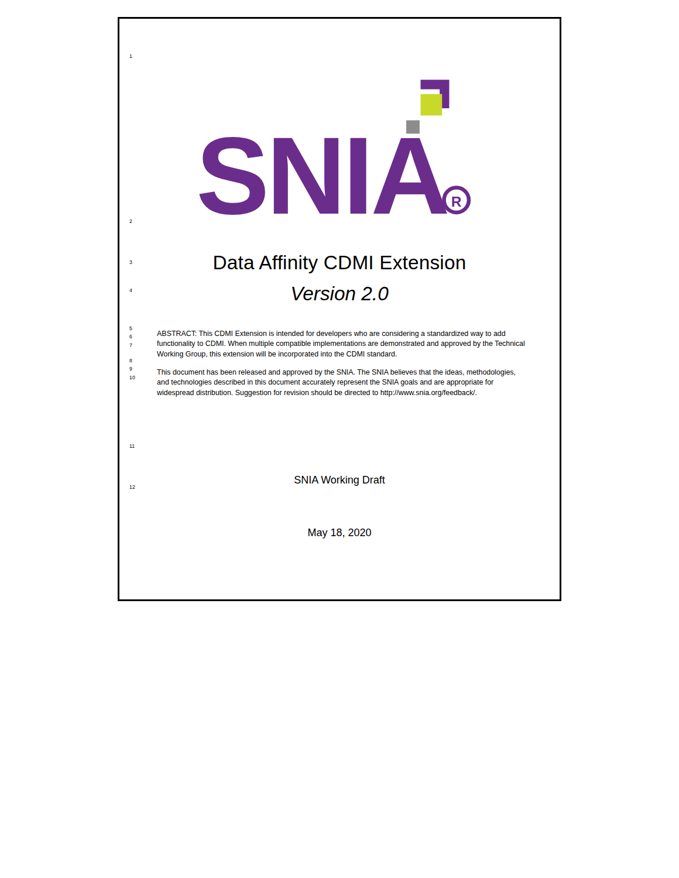1
SNIA R
2 3
Data Affinity CDMI Extension
4
Version 2.0
5 6 7
ABSTRACT: This CDMI Extension is intended for developers who are considering a standardized way to add functionality to CDMI. When multiple compatible implementations are demonstrated and approved by the Technical Working Group, this extension will be incorporated into the CDMI standard.
8 9 10
This document has been released and approved by the SNIA. The SNIA believes that the ideas, methodologies, and technologies described in this document accurately represent the SNIA goals and are appropriate for widespread distribution. Suggestion for revision should be directed to http://www.snia.org/feedback/.
11
SNIA Working Draft
12
May 18, 2020